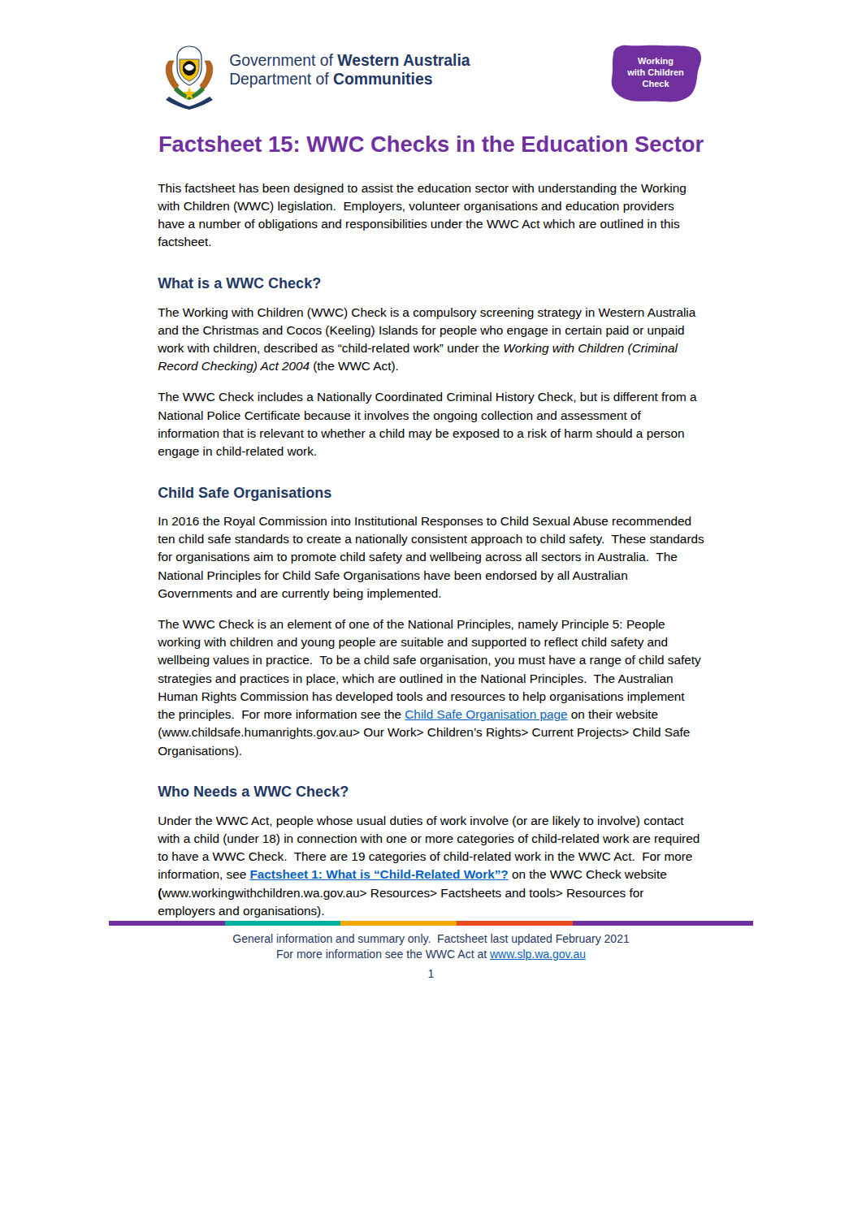Government of Western Australia
Department of Communities
Working with Children Check
Factsheet 15: WWC Checks in the Education Sector
This factsheet has been designed to assist the education sector with understanding the Working with Children (WWC) legislation. Employers, volunteer organisations and education providers have a number of obligations and responsibilities under the WWC Act which are outlined in this factsheet.
What is a WWC Check?
The Working with Children (WWC) Check is a compulsory screening strategy in Western Australia and the Christmas and Cocos (Keeling) Islands for people who engage in certain paid or unpaid work with children, described as “child-related work” under the Working with Children (Criminal Record Checking) Act 2004 (the WWC Act).
The WWC Check includes a Nationally Coordinated Criminal History Check, but is different from a National Police Certificate because it involves the ongoing collection and assessment of information that is relevant to whether a child may be exposed to a risk of harm should a person engage in child-related work.
Child Safe Organisations
In 2016 the Royal Commission into Institutional Responses to Child Sexual Abuse recommended ten child safe standards to create a nationally consistent approach to child safety. These standards for organisations aim to promote child safety and wellbeing across all sectors in Australia. The National Principles for Child Safe Organisations have been endorsed by all Australian Governments and are currently being implemented.
The WWC Check is an element of one of the National Principles, namely Principle 5: People working with children and young people are suitable and supported to reflect child safety and wellbeing values in practice. To be a child safe organisation, you must have a range of child safety strategies and practices in place, which are outlined in the National Principles. The Australian Human Rights Commission has developed tools and resources to help organisations implement the principles. For more information see the Child Safe Organisation page on their website (www.childsafe.humanrights.gov.au> Our Work> Children’s Rights> Current Projects> Child Safe Organisations).
Who Needs a WWC Check?
Under the WWC Act, people whose usual duties of work involve (or are likely to involve) contact with a child (under 18) in connection with one or more categories of child-related work are required to have a WWC Check. There are 19 categories of child-related work in the WWC Act. For more information, see Factsheet 1: What is “Child-Related Work”? on the WWC Check website (www.workingwithchildren.wa.gov.au> Resources> Factsheets and tools> Resources for employers and organisations).
General information and summary only. Factsheet last updated February 2021
For more information see the WWC Act at www.slp.wa.gov.au
1